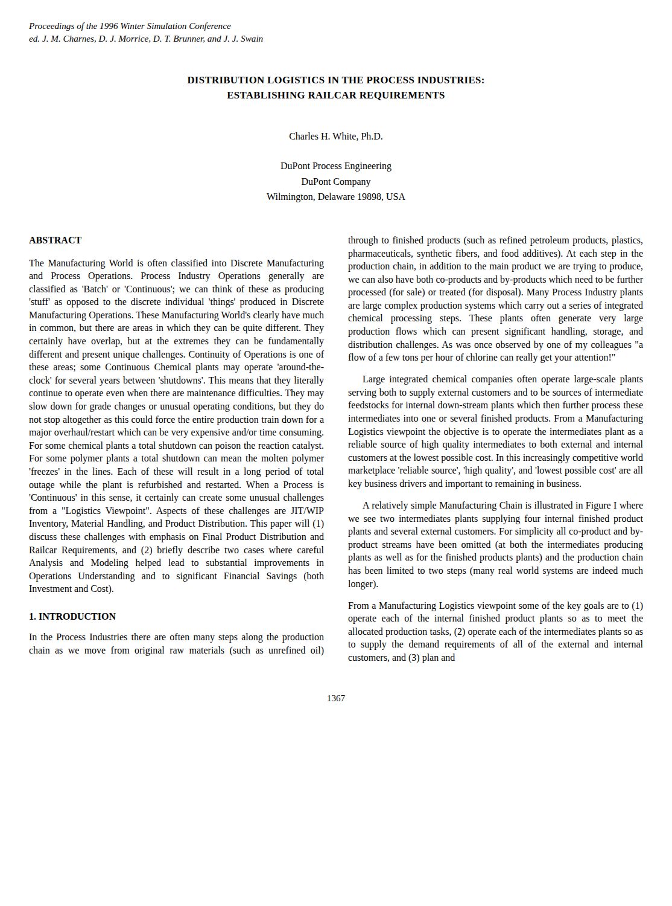Proceedings of the 1996 Winter Simulation Conference
ed. J. M. Charnes, D. J. Morrice, D. T. Brunner, and J. J. Swain
Distribution Logistics in the Process Industries:
Establishing Railcar Requirements
Charles H. White, Ph.D.
DuPont Process Engineering
DuPont Company
Wilmington, Delaware 19898, USA
Abstract
The Manufacturing World is often classified into Discrete Manufacturing and Process Operations. Process Industry Operations generally are classified as 'Batch' or 'Continuous'; we can think of these as producing 'stuff' as opposed to the discrete individual 'things' produced in Discrete Manufacturing Operations. These Manufacturing World's clearly have much in common, but there are areas in which they can be quite different. They certainly have overlap, but at the extremes they can be fundamentally different and present unique challenges. Continuity of Operations is one of these areas; some Continuous Chemical plants may operate 'around-the-clock' for several years between 'shutdowns'. This means that they literally continue to operate even when there are maintenance difficulties. They may slow down for grade changes or unusual operating conditions, but they do not stop altogether as this could force the entire production train down for a major overhaul/restart which can be very expensive and/or time consuming. For some chemical plants a total shutdown can poison the reaction catalyst. For some polymer plants a total shutdown can mean the molten polymer 'freezes' in the lines. Each of these will result in a long period of total outage while the plant is refurbished and restarted. When a Process is 'Continuous' in this sense, it certainly can create some unusual challenges from a "Logistics Viewpoint". Aspects of these challenges are JIT/WIP Inventory, Material Handling, and Product Distribution. This paper will (1) discuss these challenges with emphasis on Final Product Distribution and Railcar Requirements, and (2) briefly describe two cases where careful Analysis and Modeling helped lead to substantial improvements in Operations Understanding and to significant Financial Savings (both Investment and Cost).
1. Introduction
In the Process Industries there are often many steps along the production chain as we move from original raw materials (such as unrefined oil) through to finished products (such as refined petroleum products, plastics, pharmaceuticals, synthetic fibers, and food additives). At each step in the production chain, in addition to the main product we are trying to produce, we can also have both co-products and by-products which need to be further processed (for sale) or treated (for disposal). Many Process Industry plants are large complex production systems which carry out a series of integrated chemical processing steps. These plants often generate very large production flows which can present significant handling, storage, and distribution challenges. As was once observed by one of my colleagues "a flow of a few tons per hour of chlorine can really get your attention!"
Large integrated chemical companies often operate large-scale plants serving both to supply external customers and to be sources of intermediate feedstocks for internal down-stream plants which then further process these intermediates into one or several finished products. From a Manufacturing Logistics viewpoint the objective is to operate the intermediates plant as a reliable source of high quality intermediates to both external and internal customers at the lowest possible cost. In this increasingly competitive world marketplace 'reliable source', 'high quality', and 'lowest possible cost' are all key business drivers and important to remaining in business.
A relatively simple Manufacturing Chain is illustrated in Figure I where we see two intermediates plants supplying four internal finished product plants and several external customers. For simplicity all co-product and by-product streams have been omitted (at both the intermediates producing plants as well as for the finished products plants) and the production chain has been limited to two steps (many real world systems are indeed much longer).
From a Manufacturing Logistics viewpoint some of the key goals are to (1) operate each of the internal finished product plants so as to meet the allocated production tasks, (2) operate each of the intermediates plants so as to supply the demand requirements of all of the external and internal customers, and (3) plan and
1367